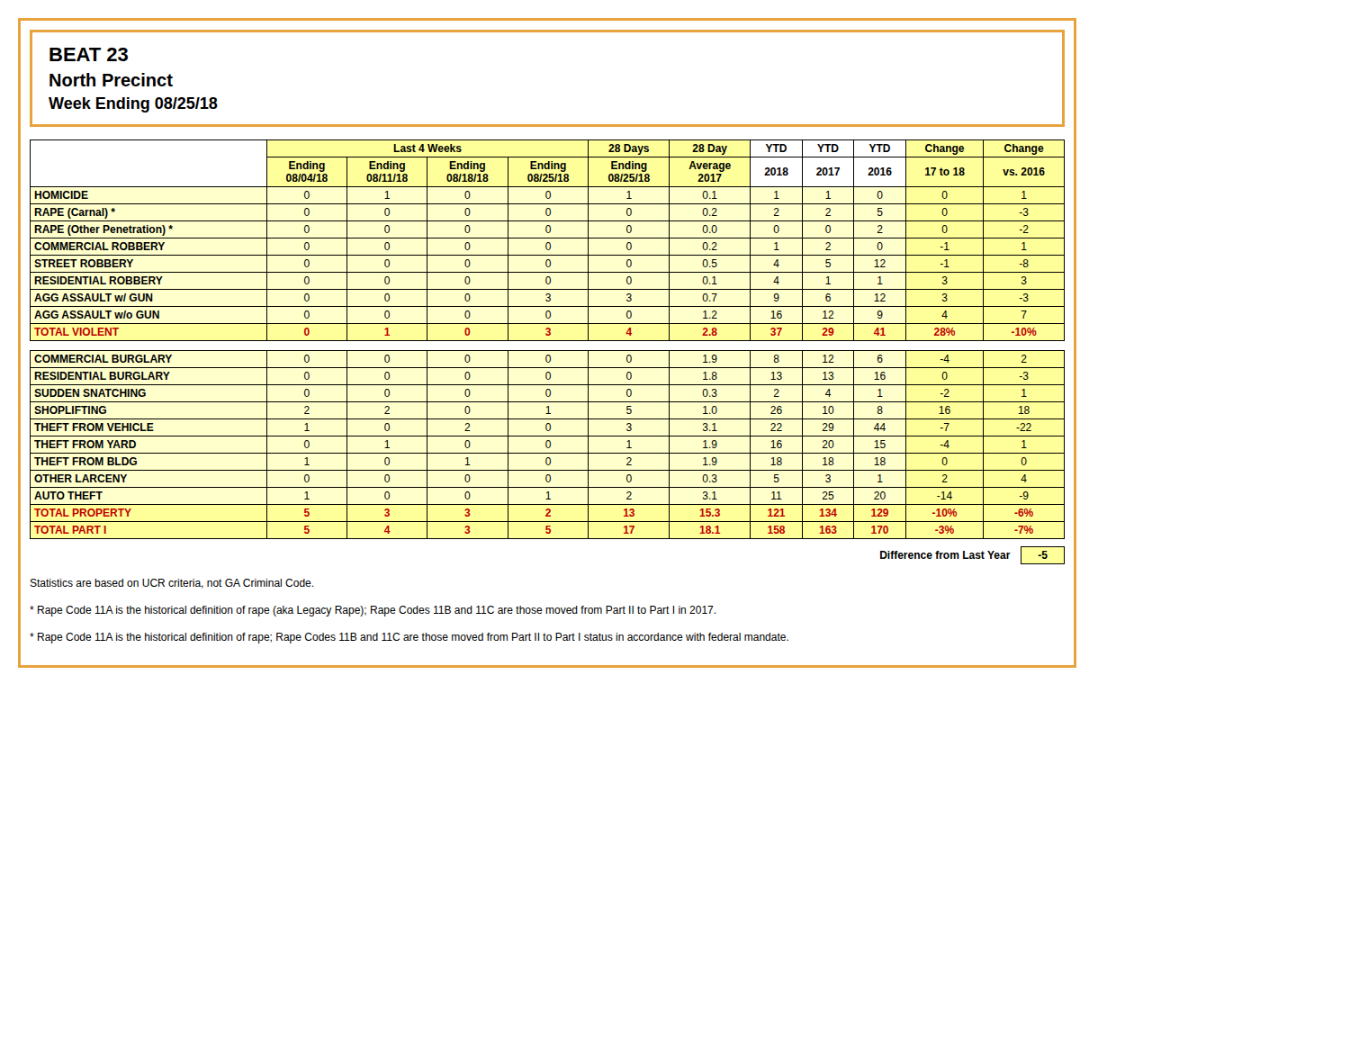BEAT 23
North Precinct
Week Ending 08/25/18
| | Last 4 Weeks | 28 Days | 28 Day | YTD | YTD | YTD | Change | Change |
| --- | --- | --- | --- | --- | --- | --- | --- | --- |
| Ending 08/04/18 | Ending 08/11/18 | Ending 08/18/18 | Ending 08/25/18 | Ending 08/25/18 | Average 2017 | 2018 | 2017 | 2016 | 17 to 18 | vs. 2016 |
| HOMICIDE | 0 | 1 | 0 | 0 | 1 | 0.1 | 1 | 1 | 0 | 0 | 1 |
| RAPE (Carnal) * | 0 | 0 | 0 | 0 | 0 | 0.2 | 2 | 2 | 5 | 0 | -3 |
| RAPE (Other Penetration) * | 0 | 0 | 0 | 0 | 0 | 0.0 | 0 | 0 | 2 | 0 | -2 |
| COMMERCIAL ROBBERY | 0 | 0 | 0 | 0 | 0 | 0.2 | 1 | 2 | 0 | -1 | 1 |
| STREET ROBBERY | 0 | 0 | 0 | 0 | 0 | 0.5 | 4 | 5 | 12 | -1 | -8 |
| RESIDENTIAL ROBBERY | 0 | 0 | 0 | 0 | 0 | 0.1 | 4 | 1 | 1 | 3 | 3 |
| AGG ASSAULT w/ GUN | 0 | 0 | 0 | 3 | 3 | 0.7 | 9 | 6 | 12 | 3 | -3 |
| AGG ASSAULT w/o GUN | 0 | 0 | 0 | 0 | 0 | 1.2 | 16 | 12 | 9 | 4 | 7 |
| TOTAL VIOLENT | 0 | 1 | 0 | 3 | 4 | 2.8 | 37 | 29 | 41 | 28% | -10% |
| COMMERCIAL BURGLARY | 0 | 0 | 0 | 0 | 0 | 1.9 | 8 | 12 | 6 | -4 | 2 |
| RESIDENTIAL BURGLARY | 0 | 0 | 0 | 0 | 0 | 1.8 | 13 | 13 | 16 | 0 | -3 |
| SUDDEN SNATCHING | 0 | 0 | 0 | 0 | 0 | 0.3 | 2 | 4 | 1 | -2 | 1 |
| SHOPLIFTING | 2 | 2 | 0 | 1 | 5 | 1.0 | 26 | 10 | 8 | 16 | 18 |
| THEFT FROM VEHICLE | 1 | 0 | 2 | 0 | 3 | 3.1 | 22 | 29 | 44 | -7 | -22 |
| THEFT FROM YARD | 0 | 1 | 0 | 0 | 1 | 1.9 | 16 | 20 | 15 | -4 | 1 |
| THEFT FROM BLDG | 1 | 0 | 1 | 0 | 2 | 1.9 | 18 | 18 | 18 | 0 | 0 |
| OTHER LARCENY | 0 | 0 | 0 | 0 | 0 | 0.3 | 5 | 3 | 1 | 2 | 4 |
| AUTO THEFT | 1 | 0 | 0 | 1 | 2 | 3.1 | 11 | 25 | 20 | -14 | -9 |
| TOTAL PROPERTY | 5 | 3 | 3 | 2 | 13 | 15.3 | 121 | 134 | 129 | -10% | -6% |
| TOTAL PART I | 5 | 4 | 3 | 5 | 17 | 18.1 | 158 | 163 | 170 | -3% | -7% |
Difference from Last Year -5
Statistics are based on UCR criteria, not GA Criminal Code.
* Rape Code 11A is the historical definition of rape (aka Legacy Rape); Rape Codes 11B and 11C are those moved from Part II to Part I in 2017.
* Rape Code 11A is the historical definition of rape; Rape Codes 11B and 11C are those moved from Part II to Part I status in accordance with federal mandate.